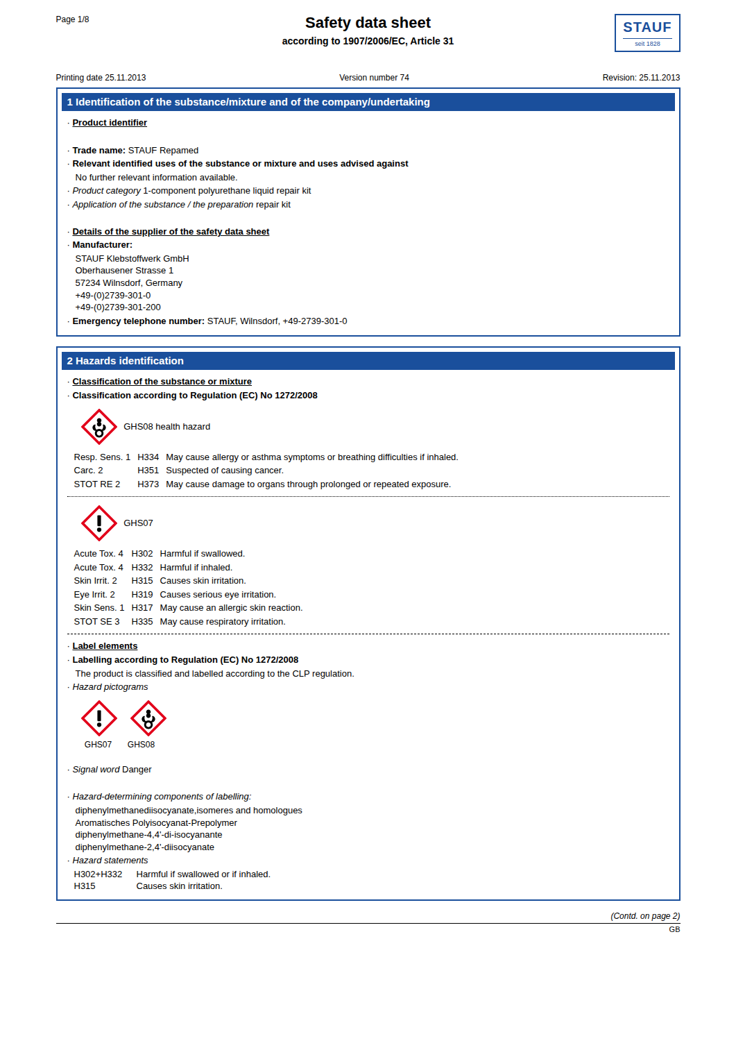Page 1/8
Safety data sheet
according to 1907/2006/EC, Article 31
STAUF
seit 1828
Printing date 25.11.2013
Version number 74
Revision: 25.11.2013
1 Identification of the substance/mixture and of the company/undertaking
Product identifier
Trade name: STAUF Repamed
Relevant identified uses of the substance or mixture and uses advised against
No further relevant information available.
Product category 1-component polyurethane liquid repair kit
Application of the substance / the preparation repair kit
Details of the supplier of the safety data sheet
Manufacturer:
STAUF Klebstoffwerk GmbH
Oberhausener Strasse 1
57234 Wilnsdorf, Germany
+49-(0)2739-301-0
+49-(0)2739-301-200
Emergency telephone number: STAUF, Wilnsdorf, +49-2739-301-0
2 Hazards identification
Classification of the substance or mixture
Classification according to Regulation (EC) No 1272/2008
GHS08 health hazard
| Resp. Sens. 1 | H334 | May cause allergy or asthma symptoms or breathing difficulties if inhaled. |
| Carc. 2 | H351 | Suspected of causing cancer. |
| STOT RE 2 | H373 | May cause damage to organs through prolonged or repeated exposure. |
GHS07
| Acute Tox. 4 | H302 | Harmful if swallowed. |
| Acute Tox. 4 | H332 | Harmful if inhaled. |
| Skin Irrit. 2 | H315 | Causes skin irritation. |
| Eye Irrit. 2 | H319 | Causes serious eye irritation. |
| Skin Sens. 1 | H317 | May cause an allergic skin reaction. |
| STOT SE 3 | H335 | May cause respiratory irritation. |
Label elements
Labelling according to Regulation (EC) No 1272/2008
The product is classified and labelled according to the CLP regulation.
Hazard pictograms
GHS07 GHS08
Signal word Danger
Hazard-determining components of labelling:
diphenylmethanediisocyanate,isomeres and homologues
Aromatisches Polyisocyanat-Prepolymer
diphenylmethane-4,4'-di-isocyanante
diphenylmethane-2,4'-diisocyanate
Hazard statements
H302+H332 Harmful if swallowed or if inhaled.
H315 Causes skin irritation.
(Contd. on page 2)
GB